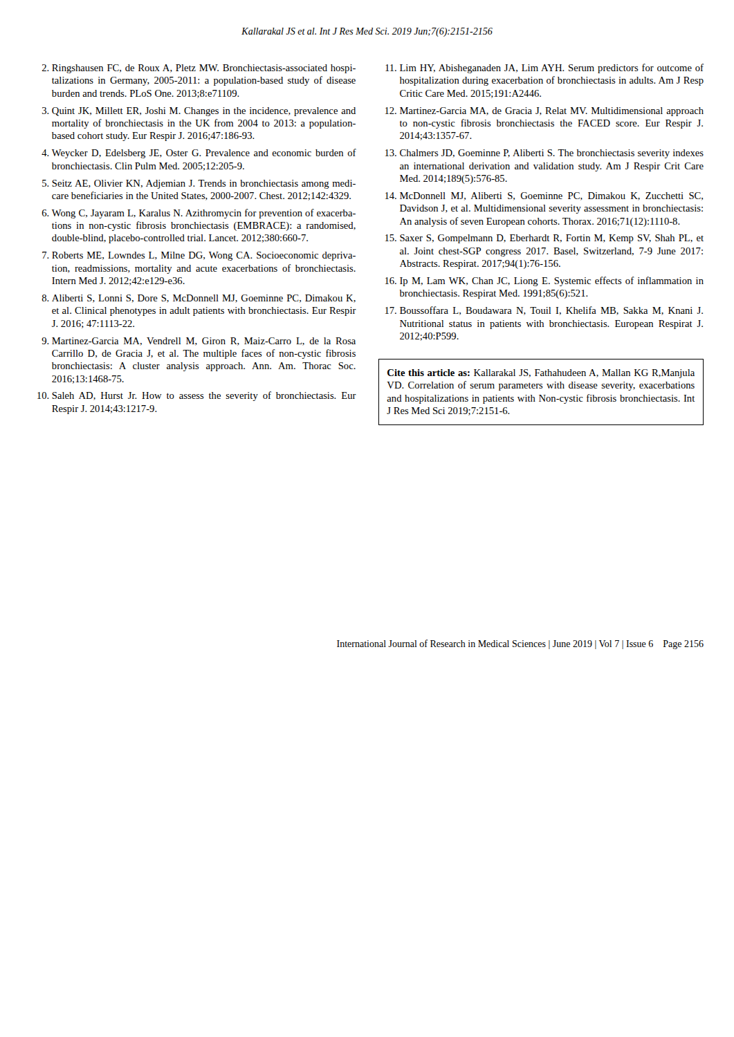Kallarakal JS et al. Int J Res Med Sci. 2019 Jun;7(6):2151-2156
Ringshausen FC, de Roux A, Pletz MW. Bronchiectasis-associated hospitalizations in Germany, 2005-2011: a population-based study of disease burden and trends. PLoS One. 2013;8:e71109.
Quint JK, Millett ER, Joshi M. Changes in the incidence, prevalence and mortality of bronchiectasis in the UK from 2004 to 2013: a population-based cohort study. Eur Respir J. 2016;47:186-93.
Weycker D, Edelsberg JE, Oster G. Prevalence and economic burden of bronchiectasis. Clin Pulm Med. 2005;12:205-9.
Seitz AE, Olivier KN, Adjemian J. Trends in bronchiectasis among medicare beneficiaries in the United States, 2000-2007. Chest. 2012;142:4329.
Wong C, Jayaram L, Karalus N. Azithromycin for prevention of exacerbations in non-cystic fibrosis bronchiectasis (EMBRACE): a randomised, double-blind, placebo-controlled trial. Lancet. 2012;380:660-7.
Roberts ME, Lowndes L, Milne DG, Wong CA. Socioeconomic deprivation, readmissions, mortality and acute exacerbations of bronchiectasis. Intern Med J. 2012;42:e129-e36.
Aliberti S, Lonni S, Dore S, McDonnell MJ, Goeminne PC, Dimakou K, et al. Clinical phenotypes in adult patients with bronchiectasis. Eur Respir J. 2016; 47:1113-22.
Martinez-Garcia MA, Vendrell M, Giron R, Maiz-Carro L, de la Rosa Carrillo D, de Gracia J, et al. The multiple faces of non-cystic fibrosis bronchiectasis: A cluster analysis approach. Ann. Am. Thorac Soc. 2016;13:1468-75.
Saleh AD, Hurst Jr. How to assess the severity of bronchiectasis. Eur Respir J. 2014;43:1217-9.
Lim HY, Abisheganaden JA, Lim AYH. Serum predictors for outcome of hospitalization during exacerbation of bronchiectasis in adults. Am J Resp Critic Care Med. 2015;191:A2446.
Martinez-Garcia MA, de Gracia J, Relat MV. Multidimensional approach to non-cystic fibrosis bronchiectasis the FACED score. Eur Respir J. 2014;43:1357-67.
Chalmers JD, Goeminne P, Aliberti S. The bronchiectasis severity indexes an international derivation and validation study. Am J Respir Crit Care Med. 2014;189(5):576-85.
McDonnell MJ, Aliberti S, Goeminne PC, Dimakou K, Zucchetti SC, Davidson J, et al. Multidimensional severity assessment in bronchiectasis: An analysis of seven European cohorts. Thorax. 2016;71(12):1110-8.
Saxer S, Gompelmann D, Eberhardt R, Fortin M, Kemp SV, Shah PL, et al. Joint chest-SGP congress 2017. Basel, Switzerland, 7-9 June 2017: Abstracts. Respirat. 2017;94(1):76-156.
Ip M, Lam WK, Chan JC, Liong E. Systemic effects of inflammation in bronchiectasis. Respirat Med. 1991;85(6):521.
Boussoffara L, Boudawara N, Touil I, Khelifa MB, Sakka M, Knani J. Nutritional status in patients with bronchiectasis. European Respirat J. 2012;40:P599.
Cite this article as: Kallarakal JS, Fathahudeen A, Mallan KG R,Manjula VD. Correlation of serum parameters with disease severity, exacerbations and hospitalizations in patients with Non-cystic fibrosis bronchiectasis. Int J Res Med Sci 2019;7:2151-6.
International Journal of Research in Medical Sciences | June 2019 | Vol 7 | Issue 6 Page 2156